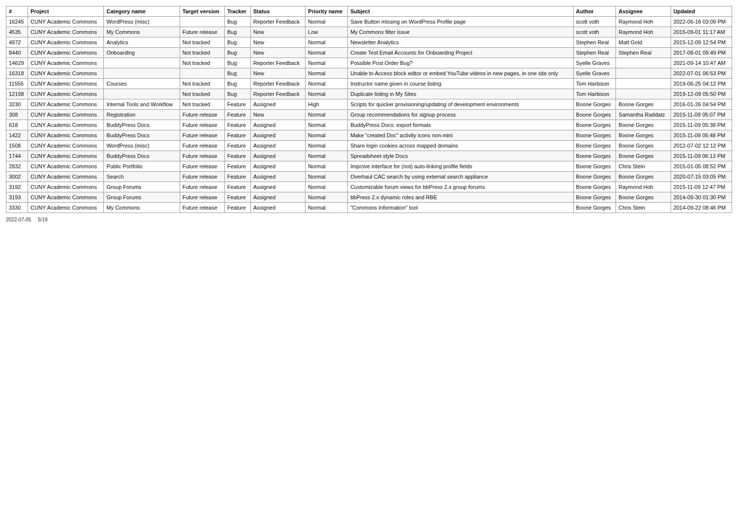2022-07-05 5/19
| # | Project | Category name | Target version | Tracker | Status | Priority name | Subject | Author | Assignee | Updated |
| --- | --- | --- | --- | --- | --- | --- | --- | --- | --- | --- |
| 16245 | CUNY Academic Commons | WordPress (misc) | | Bug | Reporter Feedback | Normal | Save Button missing on WordPress Profile page | scott voth | Raymond Hoh | 2022-06-16 03:09 PM |
| 4535 | CUNY Academic Commons | My Commons | Future release | Bug | New | Low | My Commons filter issue | scott voth | Raymond Hoh | 2015-09-01 11:17 AM |
| 4972 | CUNY Academic Commons | Analytics | Not tracked | Bug | New | Normal | Newsletter Analytics | Stephen Real | Matt Gold | 2015-12-09 12:54 PM |
| 8440 | CUNY Academic Commons | Onboarding | Not tracked | Bug | New | Normal | Create Test Email Accounts for Onboarding Project | Stephen Real | Stephen Real | 2017-08-01 09:49 PM |
| 14629 | CUNY Academic Commons | | Not tracked | Bug | Reporter Feedback | Normal | Possible Post Order Bug? | Syelle Graves | | 2021-09-14 10:47 AM |
| 16318 | CUNY Academic Commons | | | Bug | New | Normal | Unable to Access block editor or embed YouTube videos in new pages, in one site only | Syelle Graves | | 2022-07-01 06:53 PM |
| 11556 | CUNY Academic Commons | Courses | Not tracked | Bug | Reporter Feedback | Normal | Instructor name given in course listing | Tom Harbison | | 2019-06-25 04:12 PM |
| 12198 | CUNY Academic Commons | | Not tracked | Bug | Reporter Feedback | Normal | Duplicate listing in My Sites | Tom Harbison | | 2019-12-09 05:50 PM |
| 3230 | CUNY Academic Commons | Internal Tools and Workflow | Not tracked | Feature | Assigned | High | Scripts for quicker provisioning/updating of development environments | Boone Gorges | Boone Gorges | 2016-01-26 04:54 PM |
| 308 | CUNY Academic Commons | Registration | Future release | Feature | New | Normal | Group recommendations for signup process | Boone Gorges | Samantha Raddatz | 2015-11-09 05:07 PM |
| 618 | CUNY Academic Commons | BuddyPress Docs | Future release | Feature | Assigned | Normal | BuddyPress Docs: export formats | Boone Gorges | Boone Gorges | 2015-11-09 05:38 PM |
| 1422 | CUNY Academic Commons | BuddyPress Docs | Future release | Feature | Assigned | Normal | Make "created Doc" activity icons non-mini | Boone Gorges | Boone Gorges | 2015-11-09 05:48 PM |
| 1508 | CUNY Academic Commons | WordPress (misc) | Future release | Feature | Assigned | Normal | Share login cookies across mapped domains | Boone Gorges | Boone Gorges | 2012-07-02 12:12 PM |
| 1744 | CUNY Academic Commons | BuddyPress Docs | Future release | Feature | Assigned | Normal | Spreadsheet-style Docs | Boone Gorges | Boone Gorges | 2015-11-09 06:13 PM |
| 2832 | CUNY Academic Commons | Public Portfolio | Future release | Feature | Assigned | Normal | Improve interface for (not) auto-linking profile fields | Boone Gorges | Chris Stein | 2015-01-05 08:52 PM |
| 3002 | CUNY Academic Commons | Search | Future release | Feature | Assigned | Normal | Overhaul CAC search by using external search appliance | Boone Gorges | Boone Gorges | 2020-07-15 03:05 PM |
| 3192 | CUNY Academic Commons | Group Forums | Future release | Feature | Assigned | Normal | Customizable forum views for bbPress 2.x group forums | Boone Gorges | Raymond Hoh | 2015-11-09 12:47 PM |
| 3193 | CUNY Academic Commons | Group Forums | Future release | Feature | Assigned | Normal | bbPress 2.x dynamic roles and RBE | Boone Gorges | Boone Gorges | 2014-09-30 01:30 PM |
| 3330 | CUNY Academic Commons | My Commons | Future release | Feature | Assigned | Normal | "Commons Information" tool | Boone Gorges | Chris Stein | 2014-09-22 08:46 PM |